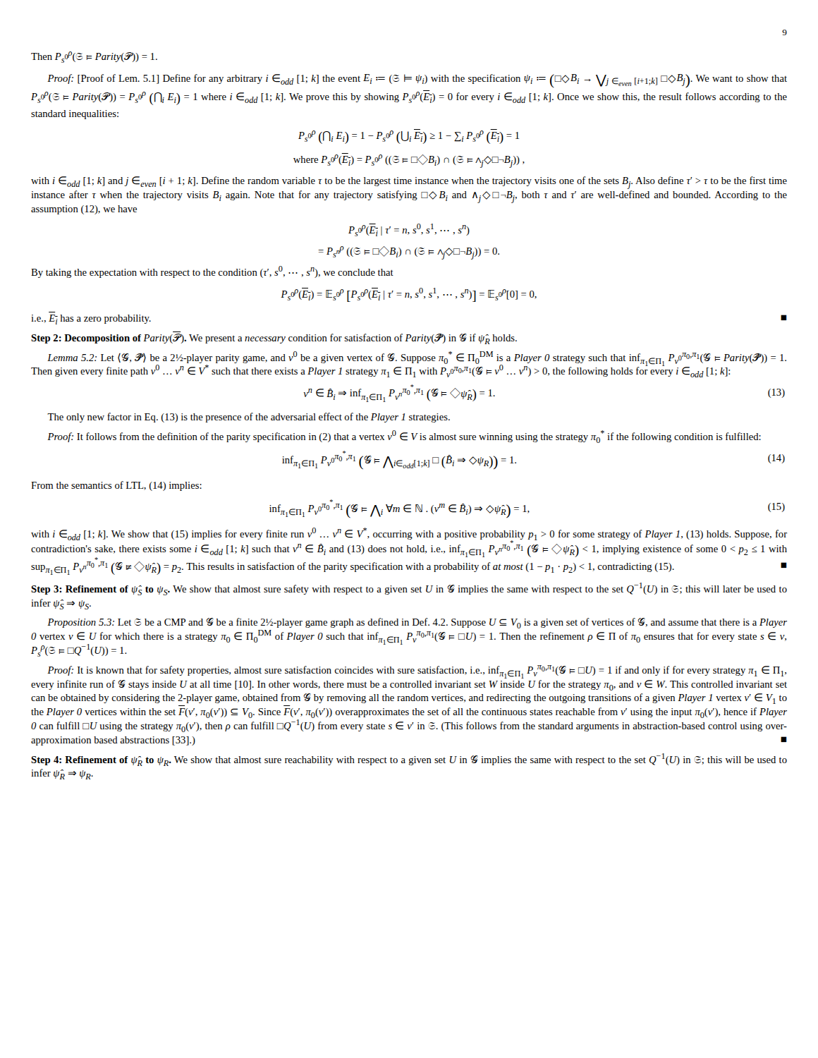9
Then Ps0ρ(𝔖 ⊨ Parity(𝒫)) = 1.
Proof: [Proof of Lem. 5.1] Define for any arbitrary i ∈odd [1; k] the event Ei ≔ (𝔖 ⊨ ψi) with the specification ψi ≔ (□◇Bi → ⋁j ∈even [i+1;k] □◇Bj). We want to show that Ps0ρ(𝔖 ⊨ Parity(𝒫)) = Ps0ρ (⋂i Ei) = 1 where i ∈odd [1; k]. We prove this by showing Ps0ρ(Ei) = 0 for every i ∈odd [1; k]. Once we show this, the result follows according to the standard inequalities:
Ps0ρ (⋂i Ei) = 1 − Ps0ρ (⋃i Ei) ≥ 1 − ∑i Ps0ρ (Ei) = 1
where Ps0ρ(Ei) = Ps0ρ ((𝔖 ⊨ □◇Bi) ∩ (𝔖 ⊨ ∧j◇□¬Bj)) ,
with i ∈odd [1; k] and j ∈even [i + 1; k]. Define the random variable τ to be the largest time instance when the trajectory visits one of the sets Bj. Also define τ′ > τ to be the first time instance after τ when the trajectory visits Bi again. Note that for any trajectory satisfying □◇Bi and ∧j◇□¬Bj, both τ and τ′ are well-defined and bounded. According to the assumption (12), we have
Ps0ρ(Ei | τ′ = n, s0, s1, ⋯ , sn)
= Psnρ ((𝔖 ⊨ □◇Bi) ∩ (𝔖 ⊨ ∧j◇□¬Bj)) = 0.
By taking the expectation with respect to the condition (τ′, s0, ⋯ , sn), we conclude that
Ps0ρ(Ei) = 𝔼s0ρ [Ps0ρ(Ei | τ′ = n, s0, s1, ⋯ , sn)] = 𝔼s0ρ[0] = 0,
i.e., Ei has a zero probability. ■
Step 2: Decomposition of Parity(𝒫). We present a necessary condition for satisfaction of Parity(𝒫̂) in 𝒢 if ψ̂R holds.
Lemma 5.2: Let ⟨𝒢, 𝒫̂⟩ be a 2½-player parity game, and v0 be a given vertex of 𝒢. Suppose π0* ∈ Π0DM is a Player 0 strategy such that infπ1∈Π1 Pv0π0,π1(𝒢 ⊨ Parity(𝒫̂)) = 1. Then given every finite path v0 … vn ∈ V* such that there exists a Player 1 strategy π1 ∈ Π1 with Pv0π0,π1(𝒢 ⊨ v0 … vn) > 0, the following holds for every i ∈odd [1; k]:
(13) vn ∈ B̂i ⇒ infπ1∈Π1 Pvnπ0*,π1 (𝒢 ⊨ ◇ψ̂R) = 1.
The only new factor in Eq. (13) is the presence of the adversarial effect of the Player 1 strategies.
Proof: It follows from the definition of the parity specification in (2) that a vertex v0 ∈ V is almost sure winning using the strategy π0* if the following condition is fulfilled:
(14) infπ1∈Π1 Pv0π0*,π1 (𝒢 ⊨ ⋀i∈odd[1;k] □ (B̂i ⇒ ◇ψR)) = 1.
From the semantics of LTL, (14) implies:
(15) infπ1∈Π1 Pv0π0*,π1 (𝒢 ⊨ ⋀i ∀m ∈ ℕ . (vm ∈ B̂i) ⇒ ◇ψ̂R) = 1,
with i ∈odd [1; k]. We show that (15) implies for every finite run v0 … vn ∈ V*, occurring with a positive probability p1 > 0 for some strategy of Player 1, (13) holds. Suppose, for contradiction's sake, there exists some i ∈odd [1; k] such that vn ∈ B̂i and (13) does not hold, i.e., infπ1∈Π1 Pvnπ0*,π1 (𝒢 ⊨ ◇ψ̂R) < 1, implying existence of some 0 < p2 ≤ 1 with supπ1∈Π1 Pvnπ0*,π1 (𝒢 ⊭ ◇ψ̂R) = p2. This results in satisfaction of the parity specification with a probability of at most (1 − p1 · p2) < 1, contradicting (15). ■
Step 3: Refinement of ψ̂S to ψS. We show that almost sure safety with respect to a given set U in 𝒢 implies the same with respect to the set Q−1(U) in 𝔖; this will later be used to infer ψ̂S ⇒ ψS.
Proposition 5.3: Let 𝔖 be a CMP and 𝒢 be a finite 2½-player game graph as defined in Def. 4.2. Suppose U ⊆ V0 is a given set of vertices of 𝒢, and assume that there is a Player 0 vertex v ∈ U for which there is a strategy π0 ∈ Π0DM of Player 0 such that infπ1∈Π1 Pvπ0,π1(𝒢 ⊨ □U) = 1. Then the refinement ρ ∈ Π of π0 ensures that for every state s ∈ v, Psρ(𝔖 ⊨ □Q−1(U)) = 1.
Proof: It is known that for safety properties, almost sure satisfaction coincides with sure satisfaction, i.e., infπ1∈Π1 Pvπ0,π1(𝒢 ⊨ □U) = 1 if and only if for every strategy π1 ∈ Π1, every infinite run of 𝒢 stays inside U at all time [10]. In other words, there must be a controlled invariant set W inside U for the strategy π0, and v ∈ W. This controlled invariant set can be obtained by considering the 2-player game, obtained from 𝒢 by removing all the random vertices, and redirecting the outgoing transitions of a given Player 1 vertex v′ ∈ V1 to the Player 0 vertices within the set F(v′, π0(v′)) ⊆ V0. Since F(v′, π0(v′)) overapproximates the set of all the continuous states reachable from v′ using the input π0(v′), hence if Player 0 can fulfill □U using the strategy π0(v′), then ρ can fulfill □Q−1(U) from every state s ∈ v′ in 𝔖. (This follows from the standard arguments in abstraction-based control using over-approximation based abstractions [33].) ■
Step 4: Refinement of ψ̂R to ψR. We show that almost sure reachability with respect to a given set U in 𝒢 implies the same with respect to the set Q−1(U) in 𝔖; this will be used to infer ψ̂R ⇒ ψR.